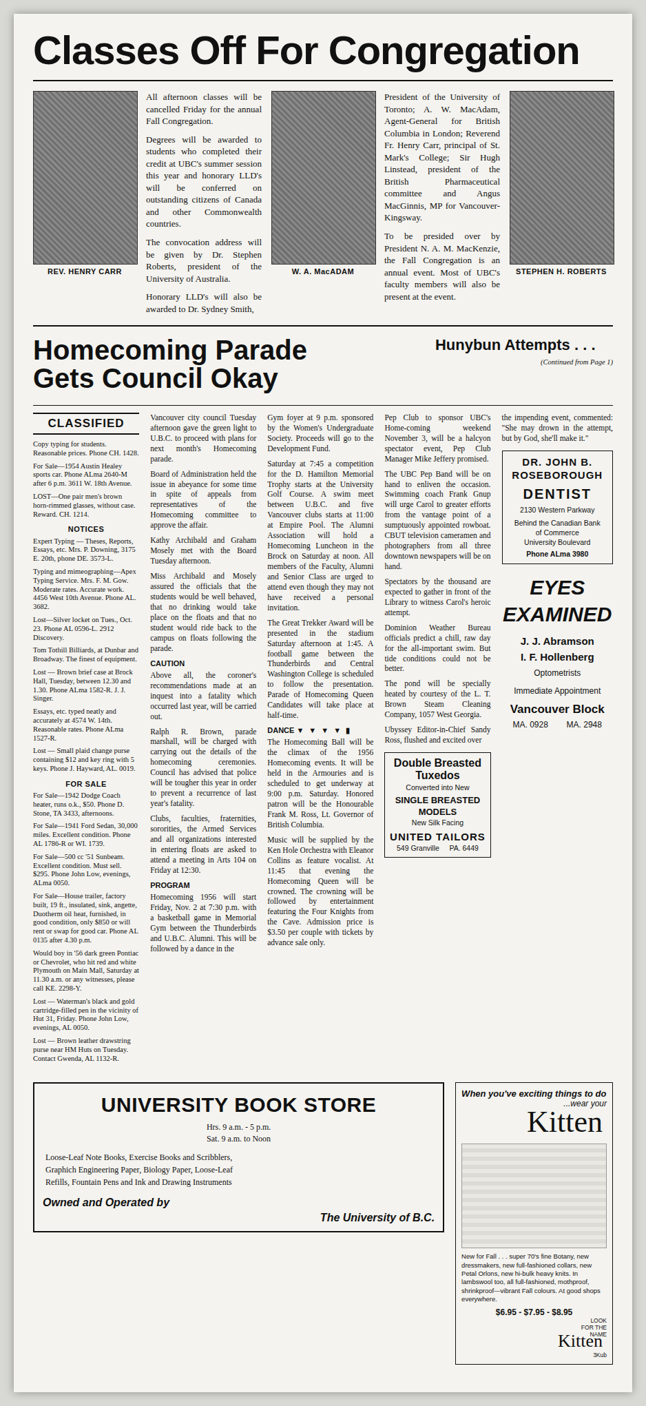Classes Off For Congregation
REV. HENRY CARR
All afternoon classes will be cancelled Friday for the annual Fall Congregation.
Degrees will be awarded to students who completed their credit at UBC's summer session this year and honorary LLD's will be conferred on outstanding citizens of Canada and other Commonwealth countries.
The convocation address will be given by Dr. Stephen Roberts, president of the University of Australia.
Honorary LLD's will also be awarded to Dr. Sydney Smith,
W. A. MacADAM
President of the University of Toronto; A. W. MacAdam, Agent-General for British Columbia in London; Reverend Fr. Henry Carr, principal of St. Mark's College; Sir Hugh Linstead, president of the British Pharmaceutical committee and Angus MacGinnis, MP for Vancouver-Kingsway.
To be presided over by President N. A. M. MacKenzie, the Fall Congregation is an annual event. Most of UBC's faculty members will also be present at the event.
STEPHEN H. ROBERTS
Homecoming Parade
Gets Council Okay
Hunybun Attempts . . .
(Continued from Page 1)
CLASSIFIED
Copy typing for students. Reasonable prices. Phone CH. 1428.
For Sale—1954 Austin Healey sports car. Phone ALma 2640-M after 6 p.m. 3611 W. 18th Avenue.
LOST—One pair men's brown horn-rimmed glasses, without case. Reward. CH. 1214.
NOTICES
Expert Typing — Theses, Reports, Essays, etc. Mrs. P. Downing, 3175 E. 20th, phone DE. 3573-L.
Typing and mimeographing—Apex Typing Service. Mrs. F. M. Gow. Moderate rates. Accurate work. 4456 West 10th Avenue. Phone AL. 3682.
Lost—Silver locket on Tues., Oct. 23. Phone AL 0596-L. 2912 Discovery.
Tom Tothill Billiards, at Dunbar and Broadway. The finest of equipment.
Lost — Brown brief case at Brock Hall, Tuesday, between 12.30 and 1.30. Phone ALma 1582-R. J. J. Singer.
Essays, etc. typed neatly and accurately at 4574 W. 14th. Reasonable rates. Phone ALma 1527-R.
Lost — Small plaid change purse containing $12 and key ring with 5 keys. Phone J. Hayward, AL. 0019.
FOR SALE
For Sale—1942 Dodge Coach heater, runs o.k., $50. Phone D. Stone, TA 3433, afternoons.
For Sale—1941 Ford Sedan, 30,000 miles. Excellent condition. Phone AL 1786-R or WI. 1739.
For Sale—500 cc '51 Sunbeam. Excellent condition. Must sell. $295. Phone John Low, evenings, ALma 0050.
For Sale—House trailer, factory built, 19 ft., insulated, sink, angette, Duotherm oil heat, furnished, in good condition, only $850 or will rent or swap for good car. Phone AL 0135 after 4.30 p.m.
Would boy in '56 dark green Pontiac or Chevrolet, who hit red and white Plymouth on Main Mall, Saturday at 11.30 a.m. or any witnesses, please call KE. 2298-Y.
Lost — Waterman's black and gold cartridge-filled pen in the vicinity of Hut 31, Friday. Phone John Low, evenings, AL 0050.
Lost — Brown leather drawstring purse near HM Huts on Tuesday. Contact Gwenda, AL 1132-R.
Vancouver city council Tuesday afternoon gave the green light to U.B.C. to proceed with plans for next month's Homecoming parade.
Board of Administration held the issue in abeyance for some time in spite of appeals from representatives of the Homecoming committee to approve the affair.
Kathy Archibald and Graham Mosely met with the Board Tuesday afternoon.
Miss Archibald and Mosely assured the officials that the students would be well behaved, that no drinking would take place on the floats and that no student would ride back to the campus on floats following the parade.
CAUTION
Above all, the coroner's recommendations made at an inquest into a fatality which occurred last year, will be carried out.
Ralph R. Brown, parade marshall, will be charged with carrying out the details of the homecoming ceremonies. Council has advised that police will be tougher this year in order to prevent a recurrence of last year's fatality.
Clubs, faculties, fraternities, sororities, the Armed Services and all organizations interested in entering floats are asked to attend a meeting in Arts 104 on Friday at 12:30.
PROGRAM
Homecoming 1956 will start Friday, Nov. 2 at 7:30 p.m. with a basketball game in Memorial Gym between the Thunderbirds and U.B.C. Alumni. This will be followed by a dance in the
Gym foyer at 9 p.m. sponsored by the Women's Undergraduate Society. Proceeds will go to the Development Fund.
Saturday at 7:45 a competition for the D. Hamilton Memorial Trophy starts at the University Golf Course. A swim meet between U.B.C. and five Vancouver clubs starts at 11:00 at Empire Pool. The Alumni Association will hold a Homecoming Luncheon in the Brock on Saturday at noon. All members of the Faculty, Alumni and Senior Class are urged to attend even though they may not have received a personal invitation.
The Great Trekker Award will be presented in the stadium Saturday afternoon at 1:45. A football game between the Thunderbirds and Central Washington College is scheduled to follow the presentation. Parade of Homecoming Queen Candidates will take place at half-time.
DANCE ▼ ▼ ▼ ▼ ▮
The Homecoming Ball will be the climax of the 1956 Homecoming events. It will be held in the Armouries and is scheduled to get underway at 9:00 p.m. Saturday. Honored patron will be the Honourable Frank M. Ross, Lt. Governor of British Columbia.
Music will be supplied by the Ken Hole Orchestra with Eleanor Collins as feature vocalist. At 11:45 that evening the Homecoming Queen will be crowned. The crowning will be followed by entertainment featuring the Four Knights from the Cave. Admission price is $3.50 per couple with tickets by advance sale only.
Pep Club to sponsor UBC's Home-coming weekend November 3, will be a halcyon spectator event, Pep Club Manager Mike Jeffery promised.
The UBC Pep Band will be on hand to enliven the occasion. Swimming coach Frank Gnup will urge Carol to greater efforts from the vantage point of a sumptuously appointed rowboat. CBUT television cameramen and photographers from all three downtown newspapers will be on hand.
Spectators by the thousand are expected to gather in front of the Library to witness Carol's heroic attempt.
Dominion Weather Bureau officials predict a chill, raw day for the all-important swim. But tide conditions could not be better.
The pond will be specially heated by courtesy of the L. T. Brown Steam Cleaning Company, 1057 West Georgia.
Ubyssey Editor-in-Chief Sandy Ross, flushed and excited over
Double Breasted
Tuxedos
Converted into New
SINGLE BREASTED
MODELS
New Silk Facing
UNITED TAILORS
549 Granville PA. 6449
the impending event, commented: "She may drown in the attempt, but by God, she'll make it."
DR. JOHN B. ROSEBOROUGH
DENTIST
2130 Western Parkway
Behind the Canadian Bank
of Commerce
University Boulevard
Phone ALma 3980
EYES
EXAMINED
J. J. Abramson
I. F. Hollenberg
Optometrists
Immediate Appointment
Vancouver Block
MA. 0928 MA. 2948
UNIVERSITY BOOK STORE
Hrs. 9 a.m. - 5 p.m.
Sat. 9 a.m. to Noon
Loose-Leaf Note Books, Exercise Books and Scribblers,
Graphich Engineering Paper, Biology Paper, Loose-Leaf
Refills, Fountain Pens and Ink and Drawing Instruments
Owned and Operated by
The University of B.C.
When you've exciting things to do
...wear your
Kitten
New for Fall . . . super 70's fine Botany, new dressmakers, new full-fashioned collars, new Petal Orlons, new hi-bulk heavy knits. In lambswool too, all full-fashioned, mothproof, shrinkproof—vibrant Fall colours. At good shops everywhere.
$6.95 - $7.95 - $8.95
LOOK
FOR THE
NAME
Kitten
3Kub